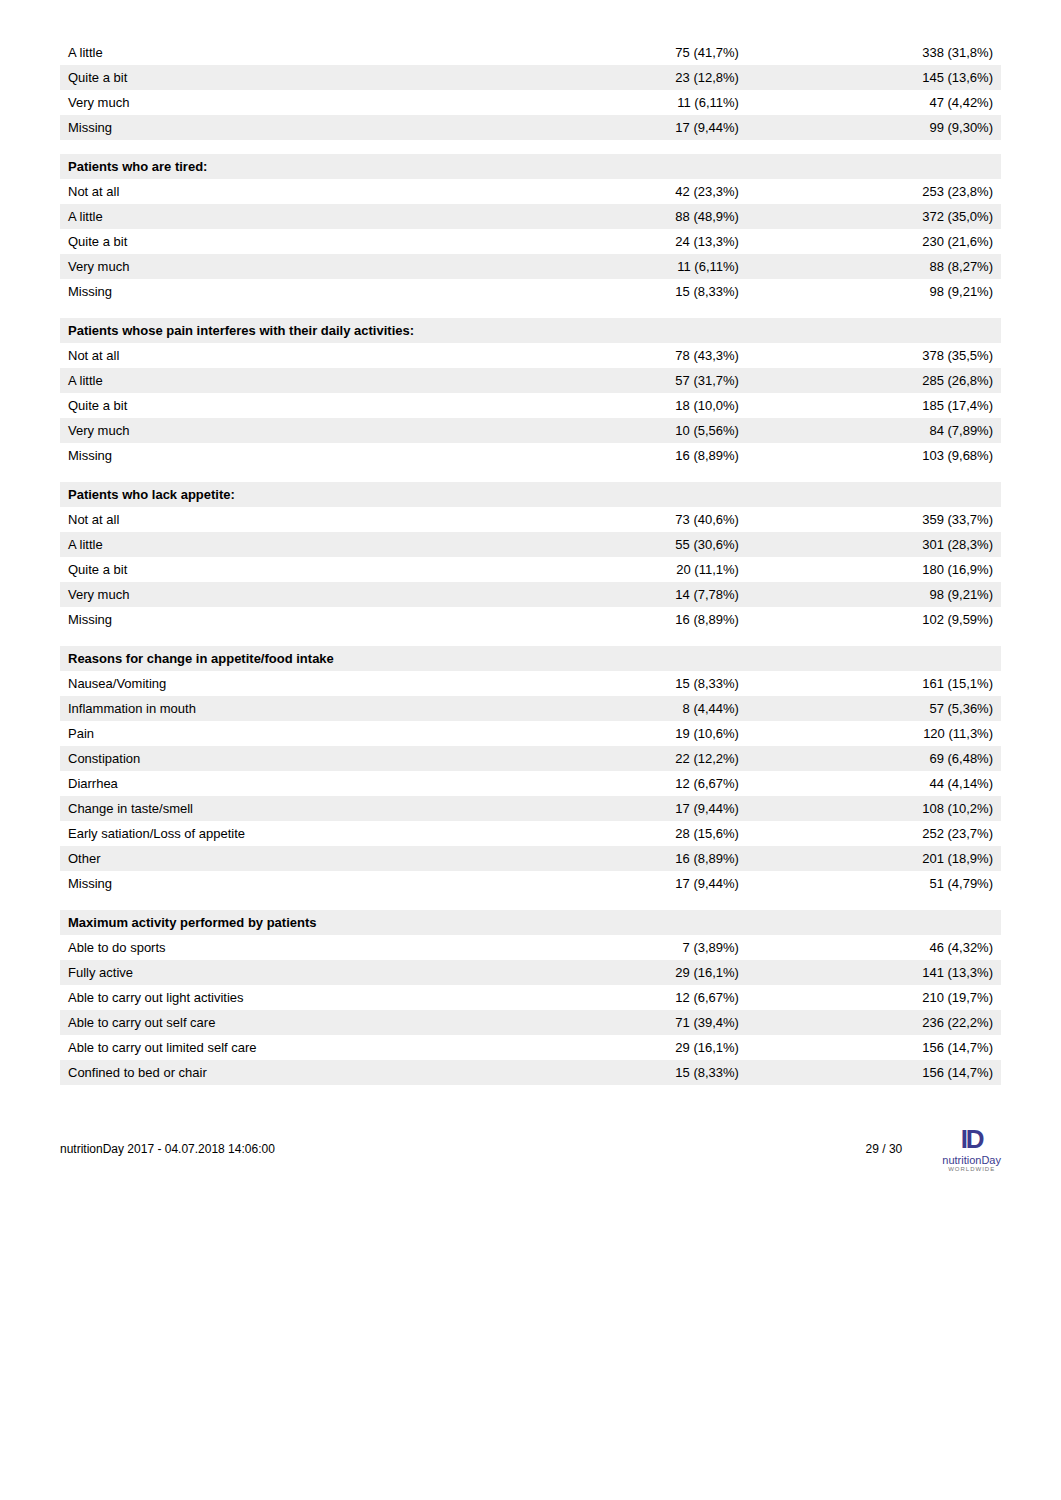| A little | 75 (41,7%) | 338 (31,8%) |
| Quite a bit | 23 (12,8%) | 145 (13,6%) |
| Very much | 11 (6,11%) | 47 (4,42%) |
| Missing | 17 (9,44%) | 99 (9,30%) |
| Patients who are tired: | | |
| Not at all | 42 (23,3%) | 253 (23,8%) |
| A little | 88 (48,9%) | 372 (35,0%) |
| Quite a bit | 24 (13,3%) | 230 (21,6%) |
| Very much | 11 (6,11%) | 88 (8,27%) |
| Missing | 15 (8,33%) | 98 (9,21%) |
| Patients whose pain interferes with their daily activities: | | |
| Not at all | 78 (43,3%) | 378 (35,5%) |
| A little | 57 (31,7%) | 285 (26,8%) |
| Quite a bit | 18 (10,0%) | 185 (17,4%) |
| Very much | 10 (5,56%) | 84 (7,89%) |
| Missing | 16 (8,89%) | 103 (9,68%) |
| Patients who lack appetite: | | |
| Not at all | 73 (40,6%) | 359 (33,7%) |
| A little | 55 (30,6%) | 301 (28,3%) |
| Quite a bit | 20 (11,1%) | 180 (16,9%) |
| Very much | 14 (7,78%) | 98 (9,21%) |
| Missing | 16 (8,89%) | 102 (9,59%) |
| Reasons for change in appetite/food intake | | |
| Nausea/Vomiting | 15 (8,33%) | 161 (15,1%) |
| Inflammation in mouth | 8 (4,44%) | 57 (5,36%) |
| Pain | 19 (10,6%) | 120 (11,3%) |
| Constipation | 22 (12,2%) | 69 (6,48%) |
| Diarrhea | 12 (6,67%) | 44 (4,14%) |
| Change in taste/smell | 17 (9,44%) | 108 (10,2%) |
| Early satiation/Loss of appetite | 28 (15,6%) | 252 (23,7%) |
| Other | 16 (8,89%) | 201 (18,9%) |
| Missing | 17 (9,44%) | 51 (4,79%) |
| Maximum activity performed by patients | | |
| Able to do sports | 7 (3,89%) | 46 (4,32%) |
| Fully active | 29 (16,1%) | 141 (13,3%) |
| Able to carry out light activities | 12 (6,67%) | 210 (19,7%) |
| Able to carry out self care | 71 (39,4%) | 236 (22,2%) |
| Able to carry out limited self care | 29 (16,1%) | 156 (14,7%) |
| Confined to bed or chair | 15 (8,33%) | 156 (14,7%) |
nutritionDay 2017 - 04.07.2018 14:06:00
29 / 30
ID
nutritionDay
WORLDWIDE